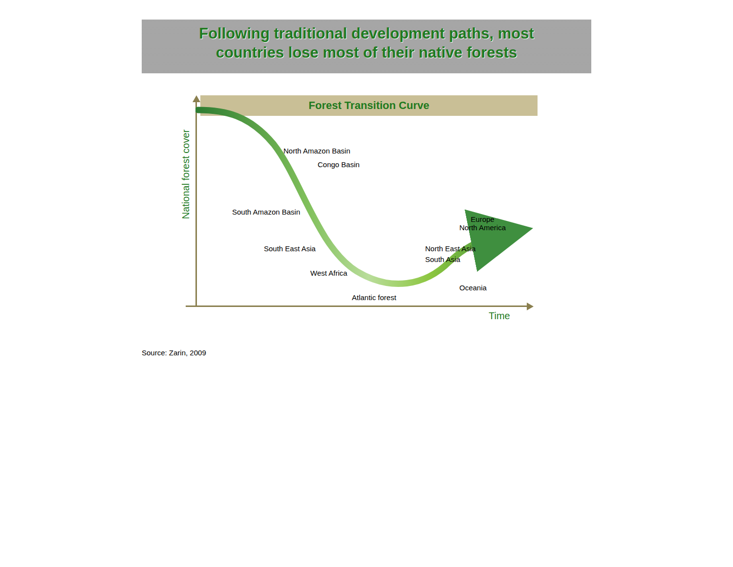Following traditional development paths, most
countries lose most of their native forests
Forest Transition Curve
National forest cover
Time
North Amazon Basin
Congo Basin
South Amazon Basin
South East Asia
West Africa
Atlantic forest
North East Asia
South Asia
Oceania
Europe
North America
Source: Zarin, 2009